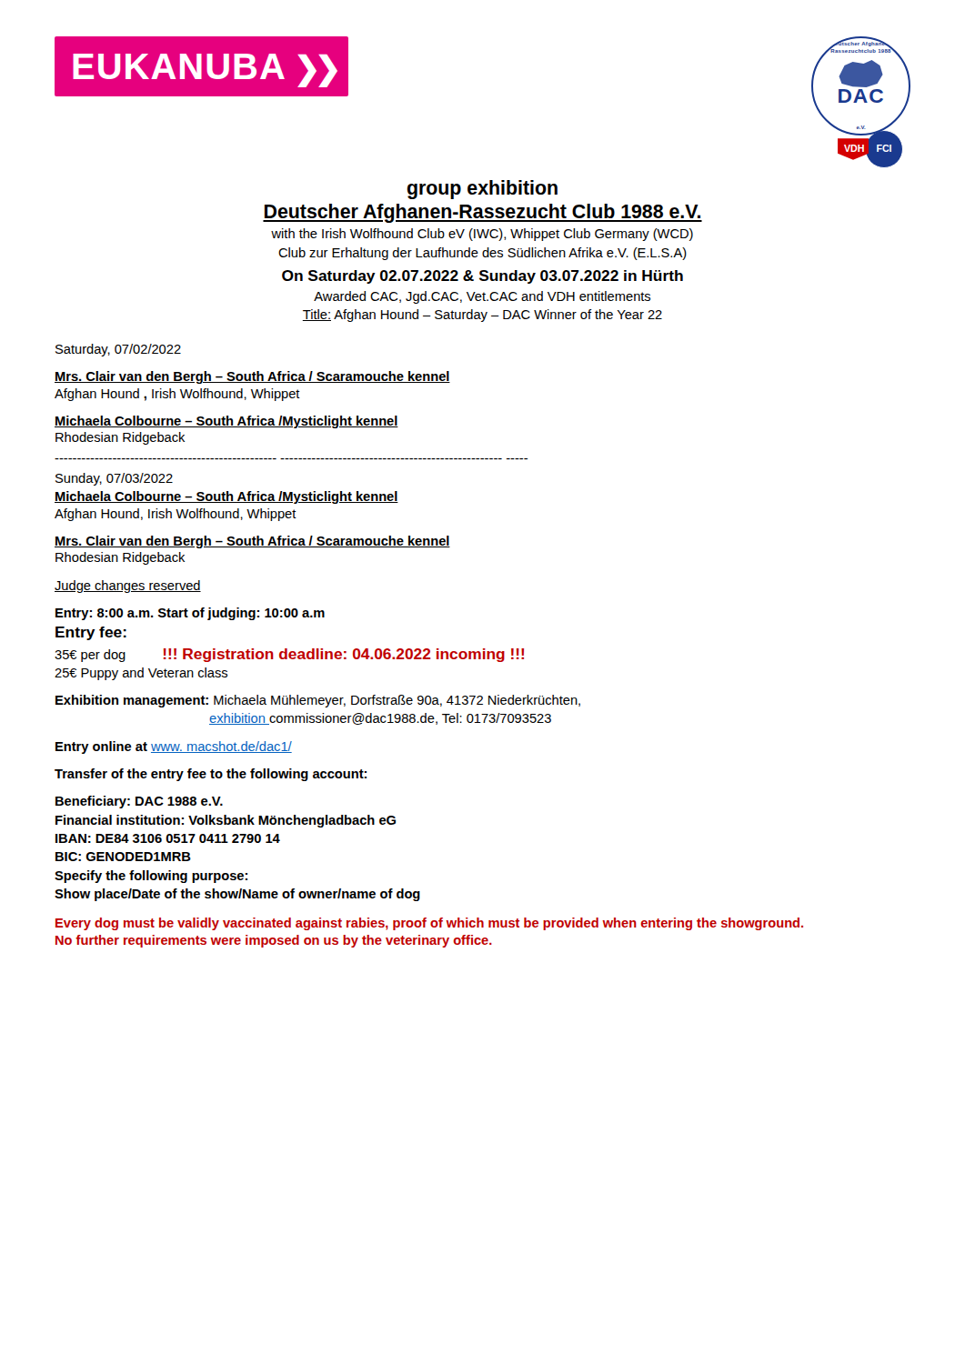EUKANUBA❯❯
Deutscher Afghanen-Rassezuchtclub 1988
DAC
e.V.
VDH
FCI
group exhibition
Deutscher Afghanen-Rassezucht Club 1988 e.V.
with the Irish Wolfhound Club eV (IWC), Whippet Club Germany (WCD)
Club zur Erhaltung der Laufhunde des Südlichen Afrika e.V. (E.L.S.A)
On Saturday 02.07.2022 & Sunday 03.07.2022 in Hürth
Awarded CAC, Jgd.CAC, Vet.CAC and VDH entitlements
Title: Afghan Hound – Saturday – DAC Winner of the Year 22
Saturday, 07/02/2022
Mrs. Clair van den Bergh – South Africa / Scaramouche kennel
Afghan Hound , Irish Wolfhound, Whippet
Michaela Colbourne – South Africa /Mysticlight kennel
Rhodesian Ridgeback
-------------------------------------------------- -------------------------------------------------- -----
Sunday, 07/03/2022
Michaela Colbourne – South Africa /Mysticlight kennel
Afghan Hound, Irish Wolfhound, Whippet
Mrs. Clair van den Bergh – South Africa / Scaramouche kennel
Rhodesian Ridgeback
Judge changes reserved
Entry: 8:00 a.m. Start of judging: 10:00 a.m
Entry fee:
35€ per dog !!! Registration deadline: 04.06.2022 incoming !!!
25€ Puppy and Veteran class
Exhibition management: Michaela Mühlemeyer, Dorfstraße 90a, 41372 Niederkrüchten,
exhibition commissioner@dac1988.de, Tel: 0173/7093523
Entry online at www. macshot.de/dac1/
Transfer of the entry fee to the following account:
Beneficiary: DAC 1988 e.V.
Financial institution: Volksbank Mönchengladbach eG
IBAN: DE84 3106 0517 0411 2790 14
BIC: GENODED1MRB
Specify the following purpose:
Show place/Date of the show/Name of owner/name of dog
Every dog must be validly vaccinated against rabies, proof of which must be provided when entering the showground.
No further requirements were imposed on us by the veterinary office.